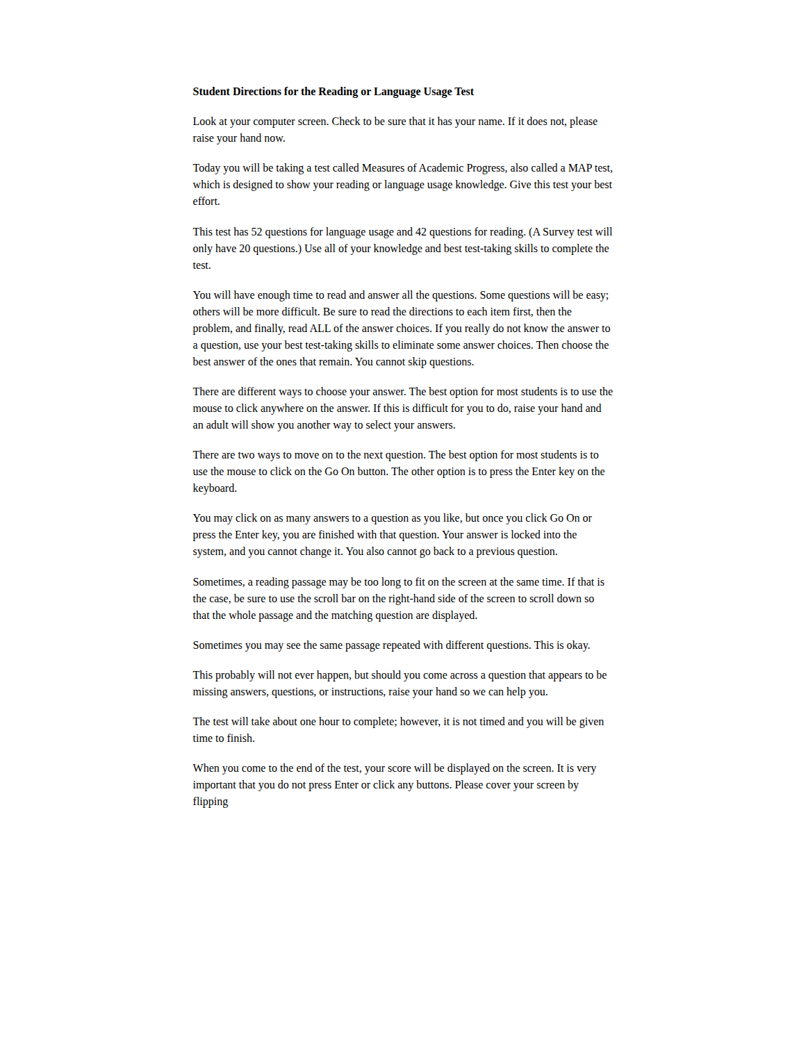Student Directions for the Reading or Language Usage Test
Look at your computer screen. Check to be sure that it has your name. If it does not, please raise your hand now.
Today you will be taking a test called Measures of Academic Progress, also called a MAP test, which is designed to show your reading or language usage knowledge. Give this test your best effort.
This test has 52 questions for language usage and 42 questions for reading. (A Survey test will only have 20 questions.) Use all of your knowledge and best test-taking skills to complete the test.
You will have enough time to read and answer all the questions. Some questions will be easy; others will be more difficult. Be sure to read the directions to each item first, then the problem, and finally, read ALL of the answer choices. If you really do not know the answer to a question, use your best test-taking skills to eliminate some answer choices. Then choose the best answer of the ones that remain. You cannot skip questions.
There are different ways to choose your answer. The best option for most students is to use the mouse to click anywhere on the answer. If this is difficult for you to do, raise your hand and an adult will show you another way to select your answers.
There are two ways to move on to the next question. The best option for most students is to use the mouse to click on the Go On button. The other option is to press the Enter key on the keyboard.
You may click on as many answers to a question as you like, but once you click Go On or press the Enter key, you are finished with that question. Your answer is locked into the system, and you cannot change it. You also cannot go back to a previous question.
Sometimes, a reading passage may be too long to fit on the screen at the same time. If that is the case, be sure to use the scroll bar on the right-hand side of the screen to scroll down so that the whole passage and the matching question are displayed.
Sometimes you may see the same passage repeated with different questions. This is okay.
This probably will not ever happen, but should you come across a question that appears to be missing answers, questions, or instructions, raise your hand so we can help you.
The test will take about one hour to complete; however, it is not timed and you will be given time to finish.
When you come to the end of the test, your score will be displayed on the screen. It is very important that you do not press Enter or click any buttons. Please cover your screen by flipping